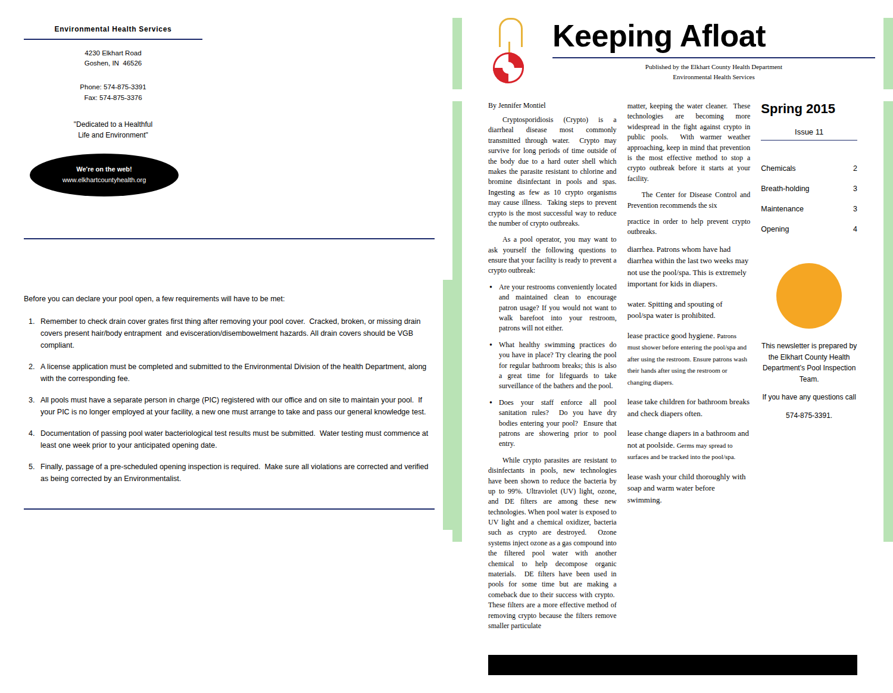Environmental Health Services
4230 Elkhart Road
Goshen, IN 46526
Phone: 574-875-3391
Fax: 574-875-3376
"Dedicated to a Healthful
Life and Environment"
We're on the web! www.elkhartcountyhealth.org
Before you can declare your pool open, a few requirements will have to be met:
Remember to check drain cover grates first thing after removing your pool cover. Cracked, broken, or missing drain covers present hair/body entrapment and evisceration/disembowelment hazards. All drain covers should be VGB compliant.
A license application must be completed and submitted to the Environmental Division of the health Department, along with the corresponding fee.
All pools must have a separate person in charge (PIC) registered with our office and on site to maintain your pool. If your PIC is no longer employed at your facility, a new one must arrange to take and pass our general knowledge test.
Documentation of passing pool water bacteriological test results must be submitted. Water testing must commence at least one week prior to your anticipated opening date.
Finally, passage of a pre-scheduled opening inspection is required. Make sure all violations are corrected and verified as being corrected by an Environmentalist.
Keeping Afloat
Published by the Elkhart County Health Department
Environmental Health Services
By Jennifer Montiel
Cryptosporidiosis (Crypto) is a diarrheal disease most commonly transmitted through water. Crypto may survive for long periods of time outside of the body due to a hard outer shell which makes the parasite resistant to chlorine and bromine disinfectant in pools and spas. Ingesting as few as 10 crypto organisms may cause illness. Taking steps to prevent crypto is the most successful way to reduce the number of crypto outbreaks.
As a pool operator, you may want to ask yourself the following questions to ensure that your facility is ready to prevent a crypto outbreak:
Are your restrooms conveniently located and maintained clean to encourage patron usage? If you would not want to walk barefoot into your restroom, patrons will not either.
What healthy swimming practices do you have in place? Try clearing the pool for regular bathroom breaks; this is also a great time for lifeguards to take surveillance of the bathers and the pool.
Does your staff enforce all pool sanitation rules? Do you have dry bodies entering your pool? Ensure that patrons are showering prior to pool entry.
While crypto parasites are resistant to disinfectants in pools, new technologies have been shown to reduce the bacteria by up to 99%. Ultraviolet (UV) light, ozone, and DE filters are among these new technologies. When pool water is exposed to UV light and a chemical oxidizer, bacteria such as crypto are destroyed. Ozone systems inject ozone as a gas compound into the filtered pool water with another chemical to help decompose organic materials. DE filters have been used in pools for some time but are making a comeback due to their success with crypto. These filters are a more effective method of removing crypto because the filters remove smaller particulate
matter, keeping the water cleaner. These technologies are becoming more widespread in the fight against crypto in public pools. With warmer weather approaching, keep in mind that prevention is the most effective method to stop a crypto outbreak before it starts at your facility.
The Center for Disease Control and Prevention recommends the six
practice in order to help prevent crypto outbreaks.
diarrhea. Patrons whom have had diarrhea within the last two weeks may not use the pool/spa. This is extremely important for kids in diapers.
water. Spitting and spouting of pool/spa water is prohibited.
lease practice good hygiene. Patrons must shower before entering the pool/spa and after using the restroom. Ensure patrons wash their hands after using the restroom or changing diapers.
lease take children for bathroom breaks and check diapers often.
lease change diapers in a bathroom and not at poolside. Germs may spread to surfaces and be tracked into the pool/spa.
lease wash your child thoroughly with soap and warm water before swimming.
Spring 2015
Issue 11
| Chemicals | 2 |
| Breath-holding | 3 |
| Maintenance | 3 |
| Opening | 4 |
This newsletter is prepared by the Elkhart County Health Department's Pool Inspection Team.
If you have any questions call
574-875-3391.